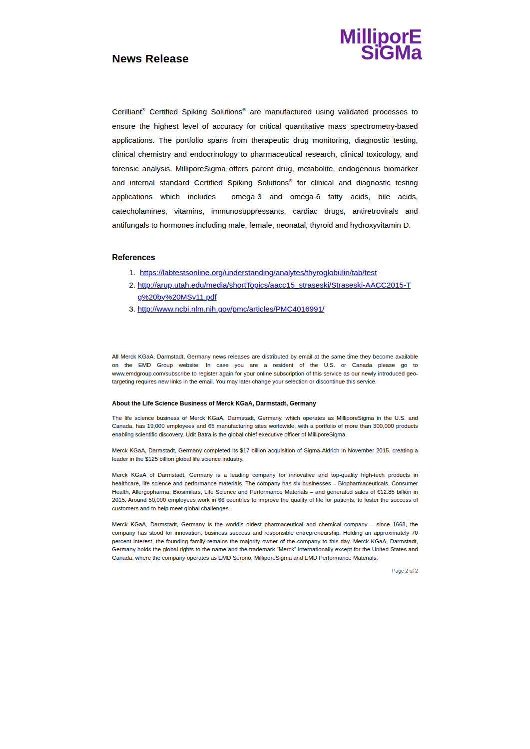MilliporE
SiGMa
News Release
Cerilliant® Certified Spiking Solutions® are manufactured using validated processes to ensure the highest level of accuracy for critical quantitative mass spectrometry-based applications. The portfolio spans from therapeutic drug monitoring, diagnostic testing, clinical chemistry and endocrinology to pharmaceutical research, clinical toxicology, and forensic analysis. MilliporeSigma offers parent drug, metabolite, endogenous biomarker and internal standard Certified Spiking Solutions® for clinical and diagnostic testing applications which includes omega-3 and omega-6 fatty acids, bile acids, catecholamines, vitamins, immunosuppressants, cardiac drugs, antiretrovirals and antifungals to hormones including male, female, neonatal, thyroid and hydroxyvitamin D.
References
https://labtestsonline.org/understanding/analytes/thyroglobulin/tab/test
http://arup.utah.edu/media/shortTopics/aacc15_straseski/Straseski-AACC2015-Tg%20by%20MSv11.pdf
http://www.ncbi.nlm.nih.gov/pmc/articles/PMC4016991/
All Merck KGaA, Darmstadt, Germany news releases are distributed by email at the same time they become available on the EMD Group website. In case you are a resident of the U.S. or Canada please go to www.emdgroup.com/subscribe to register again for your online subscription of this service as our newly introduced geo-targeting requires new links in the email. You may later change your selection or discontinue this service.
About the Life Science Business of Merck KGaA, Darmstadt, Germany
The life science business of Merck KGaA, Darmstadt, Germany, which operates as MilliporeSigma in the U.S. and Canada, has 19,000 employees and 65 manufacturing sites worldwide, with a portfolio of more than 300,000 products enabling scientific discovery. Udit Batra is the global chief executive officer of MilliporeSigma.
Merck KGaA, Darmstadt, Germany completed its $17 billion acquisition of Sigma-Aldrich in November 2015, creating a leader in the $125 billion global life science industry.
Merck KGaA of Darmstadt, Germany is a leading company for innovative and top-quality high-tech products in healthcare, life science and performance materials. The company has six businesses – Biopharmaceuticals, Consumer Health, Allergopharma, Biosimilars, Life Science and Performance Materials – and generated sales of €12.85 billion in 2015. Around 50,000 employees work in 66 countries to improve the quality of life for patients, to foster the success of customers and to help meet global challenges.
Merck KGaA, Darmstadt, Germany is the world’s oldest pharmaceutical and chemical company – since 1668, the company has stood for innovation, business success and responsible entrepreneurship. Holding an approximately 70 percent interest, the founding family remains the majority owner of the company to this day. Merck KGaA, Darmstadt, Germany holds the global rights to the name and the trademark “Merck” internationally except for the United States and Canada, where the company operates as EMD Serono, MilliporeSigma and EMD Performance Materials.
Page 2 of 2